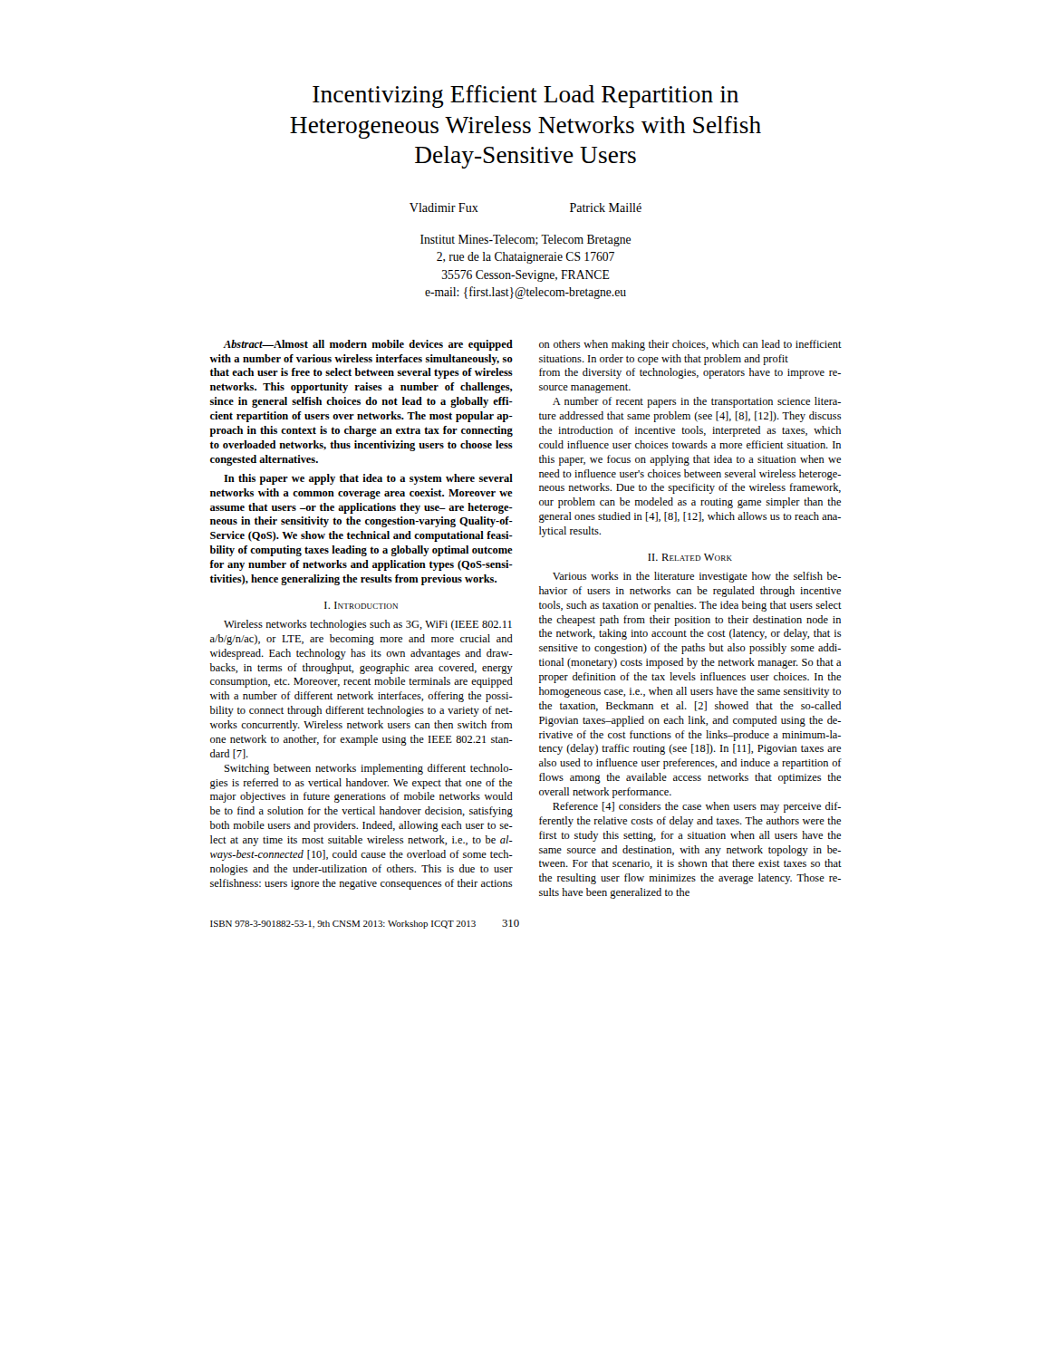Incentivizing Efficient Load Repartition in
Heterogeneous Wireless Networks with Selfish
Delay-Sensitive Users
Vladimir Fux Patrick Maillé
Institut Mines-Telecom; Telecom Bretagne
2, rue de la Chataigneraie CS 17607
35576 Cesson-Sevigne, FRANCE
e-mail: {first.last}@telecom-bretagne.eu
Abstract—Almost all modern mobile devices are equipped with a number of various wireless interfaces simultaneously, so that each user is free to select between several types of wireless networks. This opportunity raises a number of challenges, since in general selfish choices do not lead to a globally efficient repartition of users over networks. The most popular approach in this context is to charge an extra tax for connecting to overloaded networks, thus incentivizing users to choose less congested alternatives.
In this paper we apply that idea to a system where several networks with a common coverage area coexist. Moreover we assume that users –or the applications they use– are heterogeneous in their sensitivity to the congestion-varying Quality-of-Service (QoS). We show the technical and computational feasibility of computing taxes leading to a globally optimal outcome for any number of networks and application types (QoS-sensitivities), hence generalizing the results from previous works.
I. Introduction
Wireless networks technologies such as 3G, WiFi (IEEE 802.11 a/b/g/n/ac), or LTE, are becoming more and more crucial and widespread. Each technology has its own advantages and drawbacks, in terms of throughput, geographic area covered, energy consumption, etc. Moreover, recent mobile terminals are equipped with a number of different network interfaces, offering the possibility to connect through different technologies to a variety of networks concurrently. Wireless network users can then switch from one network to another, for example using the IEEE 802.21 standard [7].
Switching between networks implementing different technologies is referred to as vertical handover. We expect that one of the major objectives in future generations of mobile networks would be to find a solution for the vertical handover decision, satisfying both mobile users and providers. Indeed, allowing each user to select at any time its most suitable wireless network, i.e., to be always-best-connected [10], could cause the overload of some technologies and the under-utilization of others. This is due to user selfishness: users ignore the negative consequences of their actions on others when making their choices, which can lead to inefficient situations. In order to cope with that problem and profit
from the diversity of technologies, operators have to improve resource management.
A number of recent papers in the transportation science literature addressed that same problem (see [4], [8], [12]). They discuss the introduction of incentive tools, interpreted as taxes, which could influence user choices towards a more efficient situation. In this paper, we focus on applying that idea to a situation when we need to influence user's choices between several wireless heterogeneous networks. Due to the specificity of the wireless framework, our problem can be modeled as a routing game simpler than the general ones studied in [4], [8], [12], which allows us to reach analytical results.
II. Related Work
Various works in the literature investigate how the selfish behavior of users in networks can be regulated through incentive tools, such as taxation or penalties. The idea being that users select the cheapest path from their position to their destination node in the network, taking into account the cost (latency, or delay, that is sensitive to congestion) of the paths but also possibly some additional (monetary) costs imposed by the network manager. So that a proper definition of the tax levels influences user choices. In the homogeneous case, i.e., when all users have the same sensitivity to the taxation, Beckmann et al. [2] showed that the so-called Pigovian taxes–applied on each link, and computed using the derivative of the cost functions of the links–produce a minimum-latency (delay) traffic routing (see [18]). In [11], Pigovian taxes are also used to influence user preferences, and induce a repartition of flows among the available access networks that optimizes the overall network performance.
Reference [4] considers the case when users may perceive differently the relative costs of delay and taxes. The authors were the first to study this setting, for a situation when all users have the same source and destination, with any network topology in between. For that scenario, it is shown that there exist taxes so that the resulting user flow minimizes the average latency. Those results have been generalized to the
ISBN 978-3-901882-53-1, 9th CNSM 2013: Workshop ICQT 2013 310